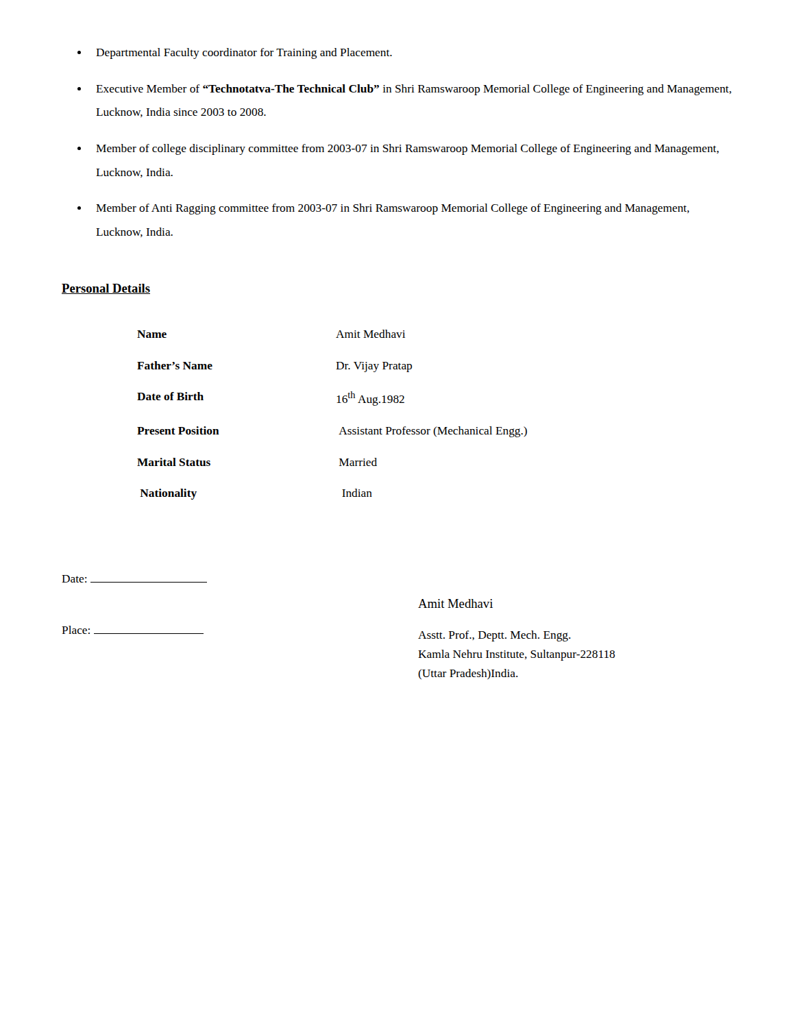Departmental Faculty coordinator for Training and Placement.
Executive Member of “Technotatva-The Technical Club” in Shri Ramswaroop Memorial College of Engineering and Management, Lucknow, India since 2003 to 2008.
Member of college disciplinary committee from 2003-07 in Shri Ramswaroop Memorial College of Engineering and Management, Lucknow, India.
Member of Anti Ragging committee from 2003-07 in Shri Ramswaroop Memorial College of Engineering and Management, Lucknow, India.
Personal Details
| Name | Amit Medhavi |
| Father’s Name | Dr. Vijay Pratap |
| Date of Birth | 16 th Aug.1982 |
| Present Position | Assistant Professor (Mechanical Engg.) |
| Marital Status | Married |
| Nationality | Indian |
Date:
Place:
Amit Medhavi
Asstt. Prof., Deptt. Mech. Engg.
Kamla Nehru Institute, Sultanpur-228118
(Uttar Pradesh)India.